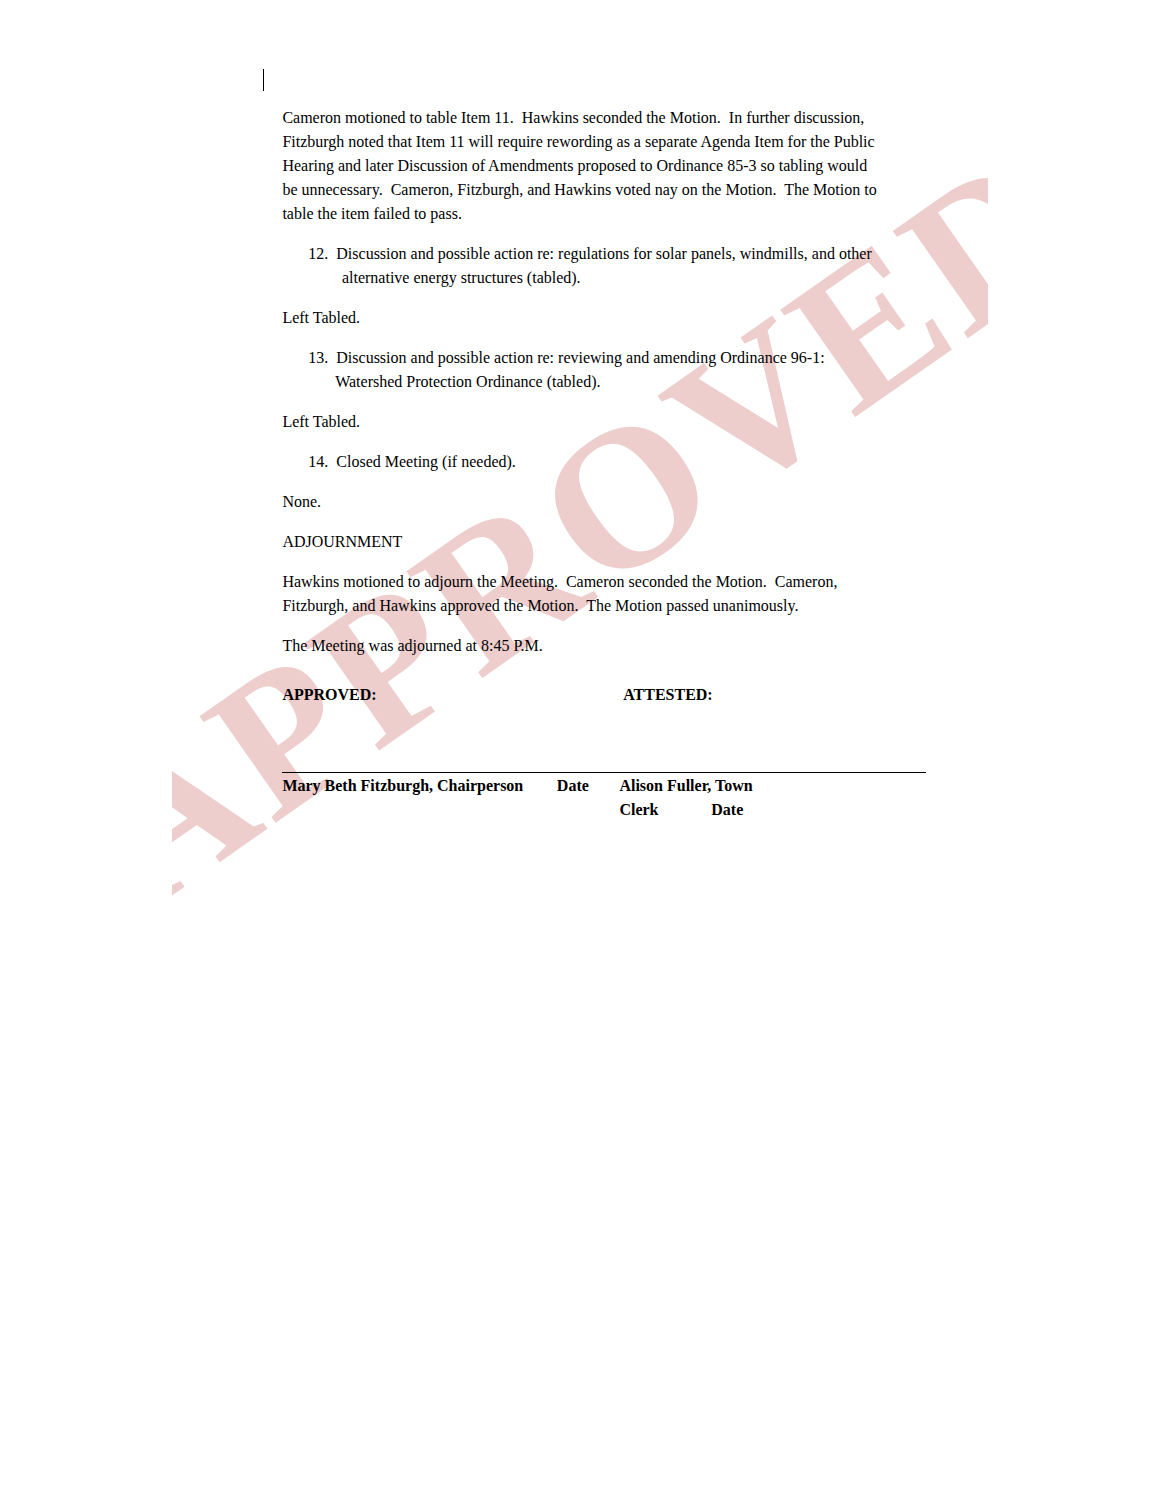APPROVED
Cameron motioned to table Item 11. Hawkins seconded the Motion. In further discussion, Fitzburgh noted that Item 11 will require rewording as a separate Agenda Item for the Public Hearing and later Discussion of Amendments proposed to Ordinance 85-3 so tabling would be unnecessary. Cameron, Fitzburgh, and Hawkins voted nay on the Motion. The Motion to table the item failed to pass.
12. Discussion and possible action re: regulations for solar panels, windmills, and other alternative energy structures (tabled).
Left Tabled.
13. Discussion and possible action re: reviewing and amending Ordinance 96-1: Watershed Protection Ordinance (tabled).
Left Tabled.
14. Closed Meeting (if needed).
None.
ADJOURNMENT
Hawkins motioned to adjourn the Meeting. Cameron seconded the Motion. Cameron, Fitzburgh, and Hawkins approved the Motion. The Motion passed unanimously.
The Meeting was adjourned at 8:45 P.M.
APPROVED: ATTESTED:
Mary Beth Fitzburgh, ChairpersonDate Alison Fuller, Town ClerkDate